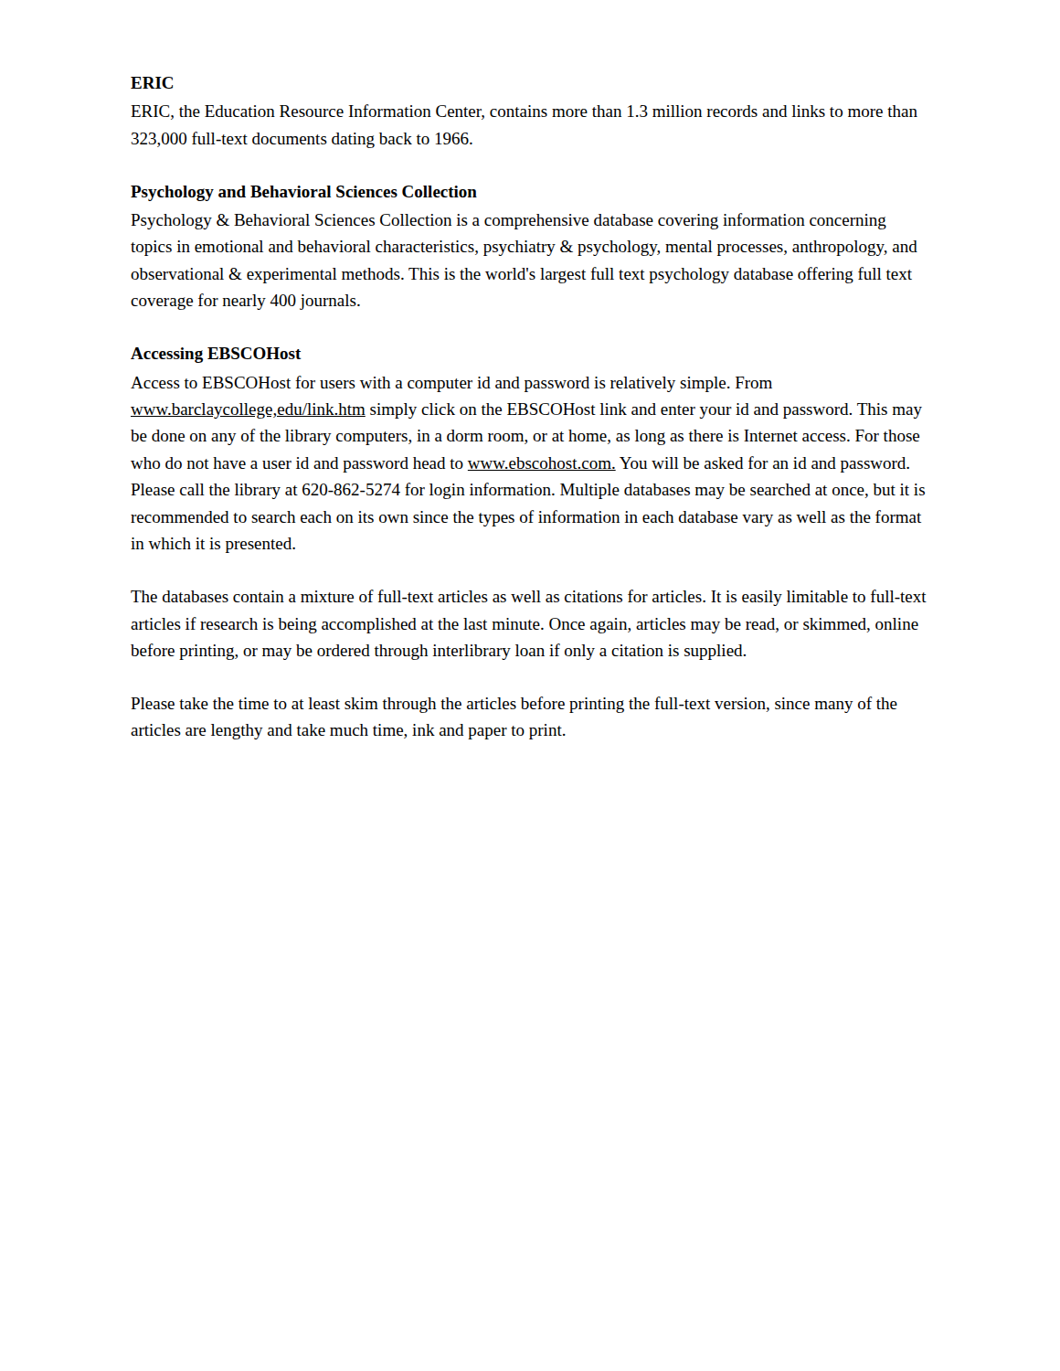ERIC
ERIC, the Education Resource Information Center, contains more than 1.3 million records and links to more than 323,000 full-text documents dating back to 1966.
Psychology and Behavioral Sciences Collection
Psychology & Behavioral Sciences Collection is a comprehensive database covering information concerning topics in emotional and behavioral characteristics, psychiatry & psychology, mental processes, anthropology, and observational & experimental methods. This is the world's largest full text psychology database offering full text coverage for nearly 400 journals.
Accessing EBSCOHost
Access to EBSCOHost for users with a computer id and password is relatively simple. From www.barclaycollege,edu/link.htm simply click on the EBSCOHost link and enter your id and password. This may be done on any of the library computers, in a dorm room, or at home, as long as there is Internet access. For those who do not have a user id and password head to www.ebscohost.com. You will be asked for an id and password. Please call the library at 620-862-5274 for login information. Multiple databases may be searched at once, but it is recommended to search each on its own since the types of information in each database vary as well as the format in which it is presented.
The databases contain a mixture of full-text articles as well as citations for articles. It is easily limitable to full-text articles if research is being accomplished at the last minute. Once again, articles may be read, or skimmed, online before printing, or may be ordered through interlibrary loan if only a citation is supplied.
Please take the time to at least skim through the articles before printing the full-text version, since many of the articles are lengthy and take much time, ink and paper to print.